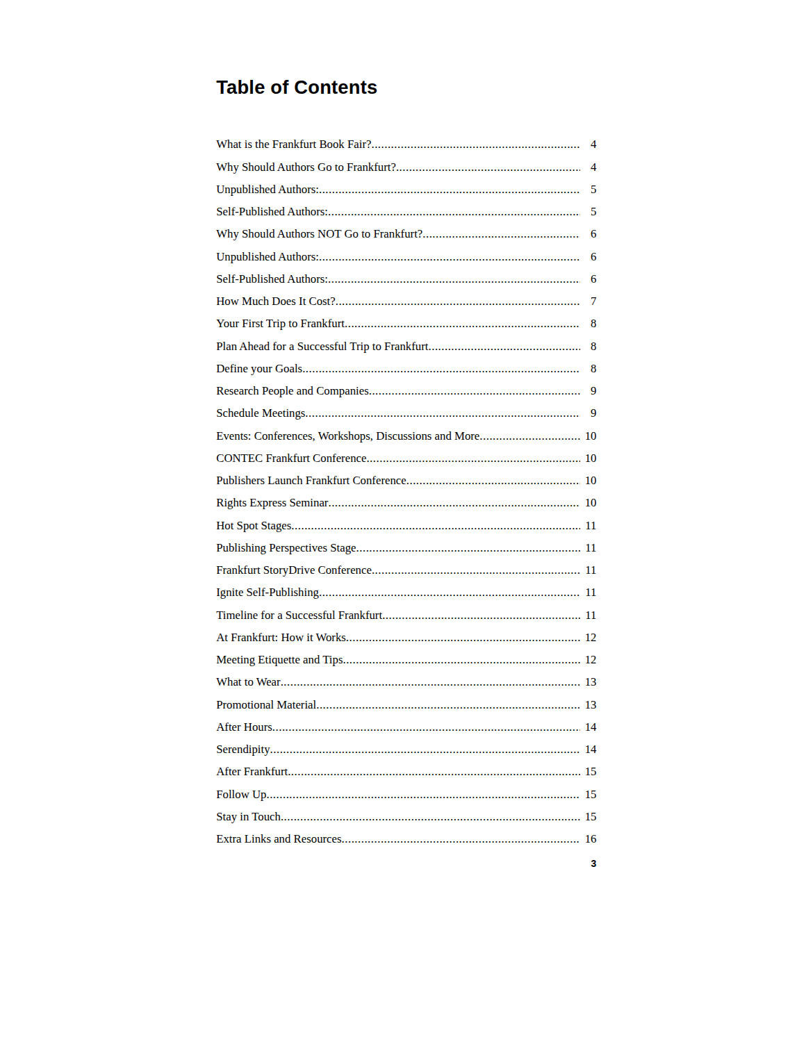Table of Contents
What is the Frankfurt Book Fair? ....................................................................................................... 4
Why Should Authors Go to Frankfurt? ............................................................................... 4
Unpublished Authors: .................................................................................................... 5
Self-Published Authors: ................................................................................................. 5
Why Should Authors NOT Go to Frankfurt? ....................................................................... 6
Unpublished Authors: .................................................................................................... 6
Self-Published Authors: ................................................................................................. 6
How Much Does It Cost? .................................................................................................. 7
Your First Trip to Frankfurt ............................................................................................. 8
Plan Ahead for a Successful Trip to Frankfurt ..................................................................... 8
Define your Goals ......................................................................................................... 8
Research People and Companies ..................................................................................... 9
Schedule Meetings ........................................................................................................ 9
Events: Conferences, Workshops, Discussions and More ................................................ 10
CONTEC Frankfurt Conference ..................................................................................... 10
Publishers Launch Frankfurt Conference ..................................................................... 10
Rights Express Seminar ................................................................................................. 10
Hot Spot Stages ............................................................................................................ 11
Publishing Perspectives Stage ......................................................................................... 11
Frankfurt StoryDrive Conference .................................................................................. 11
Ignite Self-Publishing .................................................................................................. 11
Timeline for a Successful Frankfurt ................................................................................. 11
At Frankfurt: How it Works ............................................................................................. 12
Meeting Etiquette and Tips ............................................................................................. 12
What to Wear ............................................................................................................... 13
Promotional Material ................................................................................................... 13
After Hours ................................................................................................................. 14
Serendipity ................................................................................................................. 14
After Frankfurt ............................................................................................................. 15
Follow Up ................................................................................................................... 15
Stay in Touch ............................................................................................................... 15
Extra Links and Resources ............................................................................................... 16
3